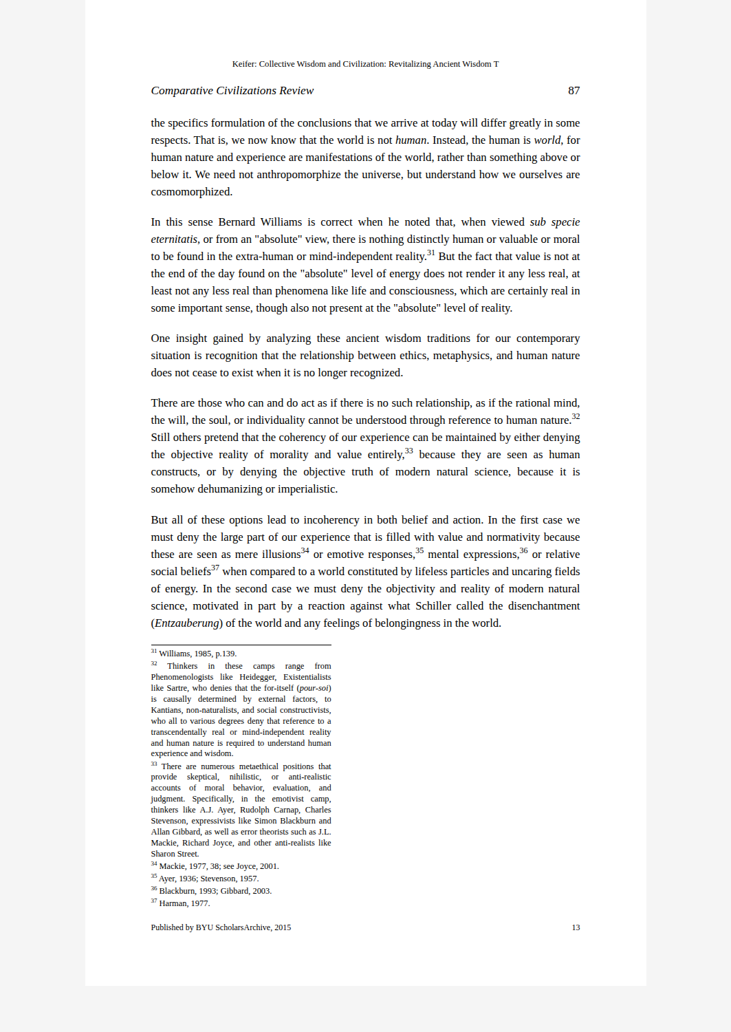Keifer: Collective Wisdom and Civilization: Revitalizing Ancient Wisdom T
Comparative Civilizations Review 87
the specifics formulation of the conclusions that we arrive at today will differ greatly in some respects. That is, we now know that the world is not human. Instead, the human is world, for human nature and experience are manifestations of the world, rather than something above or below it. We need not anthropomorphize the universe, but understand how we ourselves are cosmomorphized.
In this sense Bernard Williams is correct when he noted that, when viewed sub specie eternitatis, or from an "absolute" view, there is nothing distinctly human or valuable or moral to be found in the extra-human or mind-independent reality.31 But the fact that value is not at the end of the day found on the "absolute" level of energy does not render it any less real, at least not any less real than phenomena like life and consciousness, which are certainly real in some important sense, though also not present at the "absolute" level of reality.
One insight gained by analyzing these ancient wisdom traditions for our contemporary situation is recognition that the relationship between ethics, metaphysics, and human nature does not cease to exist when it is no longer recognized.
There are those who can and do act as if there is no such relationship, as if the rational mind, the will, the soul, or individuality cannot be understood through reference to human nature.32 Still others pretend that the coherency of our experience can be maintained by either denying the objective reality of morality and value entirely,33 because they are seen as human constructs, or by denying the objective truth of modern natural science, because it is somehow dehumanizing or imperialistic.
But all of these options lead to incoherency in both belief and action. In the first case we must deny the large part of our experience that is filled with value and normativity because these are seen as mere illusions34 or emotive responses,35 mental expressions,36 or relative social beliefs37 when compared to a world constituted by lifeless particles and uncaring fields of energy. In the second case we must deny the objectivity and reality of modern natural science, motivated in part by a reaction against what Schiller called the disenchantment (Entzauberung) of the world and any feelings of belongingness in the world.
31 Williams, 1985, p.139.
32 Thinkers in these camps range from Phenomenologists like Heidegger, Existentialists like Sartre, who denies that the for-itself (pour-soi) is causally determined by external factors, to Kantians, non-naturalists, and social constructivists, who all to various degrees deny that reference to a transcendentally real or mind-independent reality and human nature is required to understand human experience and wisdom.
33 There are numerous metaethical positions that provide skeptical, nihilistic, or anti-realistic accounts of moral behavior, evaluation, and judgment. Specifically, in the emotivist camp, thinkers like A.J. Ayer, Rudolph Carnap, Charles Stevenson, expressivists like Simon Blackburn and Allan Gibbard, as well as error theorists such as J.L. Mackie, Richard Joyce, and other anti-realists like Sharon Street.
34 Mackie, 1977, 38; see Joyce, 2001.
35 Ayer, 1936; Stevenson, 1957.
36 Blackburn, 1993; Gibbard, 2003.
37 Harman, 1977.
Published by BYU ScholarsArchive, 2015 13